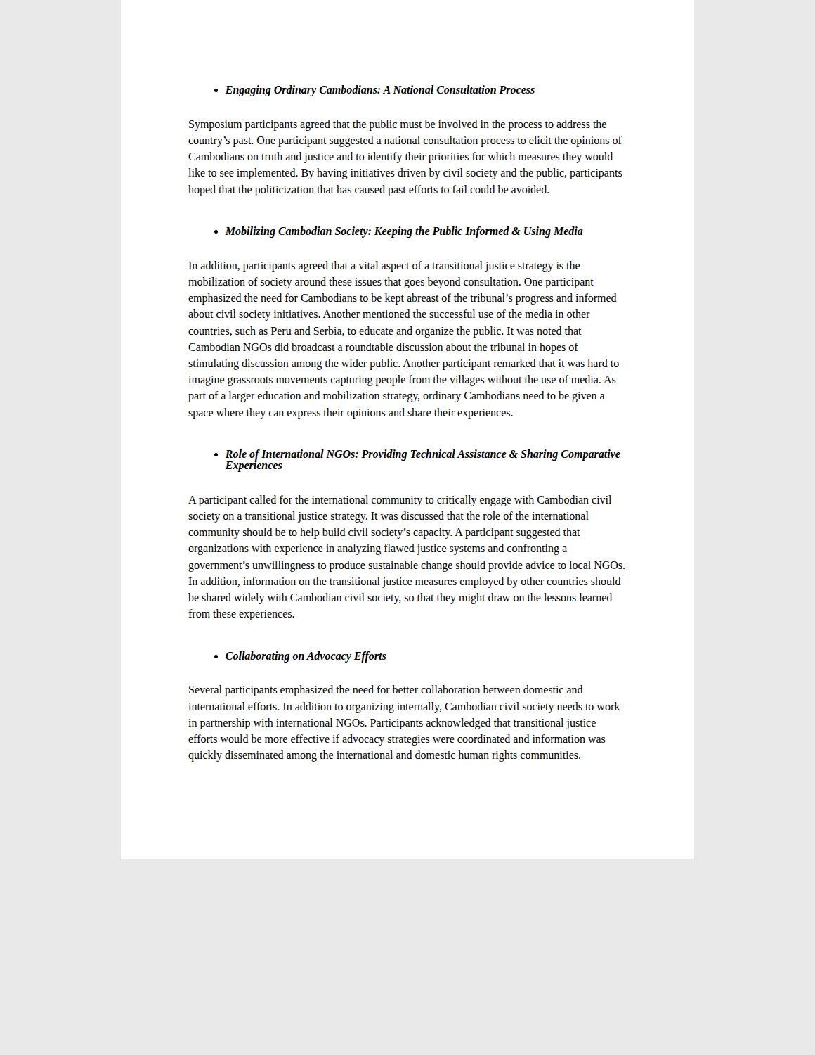Engaging Ordinary Cambodians: A National Consultation Process
Symposium participants agreed that the public must be involved in the process to address the country’s past. One participant suggested a national consultation process to elicit the opinions of Cambodians on truth and justice and to identify their priorities for which measures they would like to see implemented. By having initiatives driven by civil society and the public, participants hoped that the politicization that has caused past efforts to fail could be avoided.
Mobilizing Cambodian Society: Keeping the Public Informed & Using Media
In addition, participants agreed that a vital aspect of a transitional justice strategy is the mobilization of society around these issues that goes beyond consultation. One participant emphasized the need for Cambodians to be kept abreast of the tribunal’s progress and informed about civil society initiatives. Another mentioned the successful use of the media in other countries, such as Peru and Serbia, to educate and organize the public. It was noted that Cambodian NGOs did broadcast a roundtable discussion about the tribunal in hopes of stimulating discussion among the wider public. Another participant remarked that it was hard to imagine grassroots movements capturing people from the villages without the use of media. As part of a larger education and mobilization strategy, ordinary Cambodians need to be given a space where they can express their opinions and share their experiences.
Role of International NGOs: Providing Technical Assistance & Sharing Comparative Experiences
A participant called for the international community to critically engage with Cambodian civil society on a transitional justice strategy. It was discussed that the role of the international community should be to help build civil society’s capacity. A participant suggested that organizations with experience in analyzing flawed justice systems and confronting a government’s unwillingness to produce sustainable change should provide advice to local NGOs. In addition, information on the transitional justice measures employed by other countries should be shared widely with Cambodian civil society, so that they might draw on the lessons learned from these experiences.
Collaborating on Advocacy Efforts
Several participants emphasized the need for better collaboration between domestic and international efforts. In addition to organizing internally, Cambodian civil society needs to work in partnership with international NGOs. Participants acknowledged that transitional justice efforts would be more effective if advocacy strategies were coordinated and information was quickly disseminated among the international and domestic human rights communities.